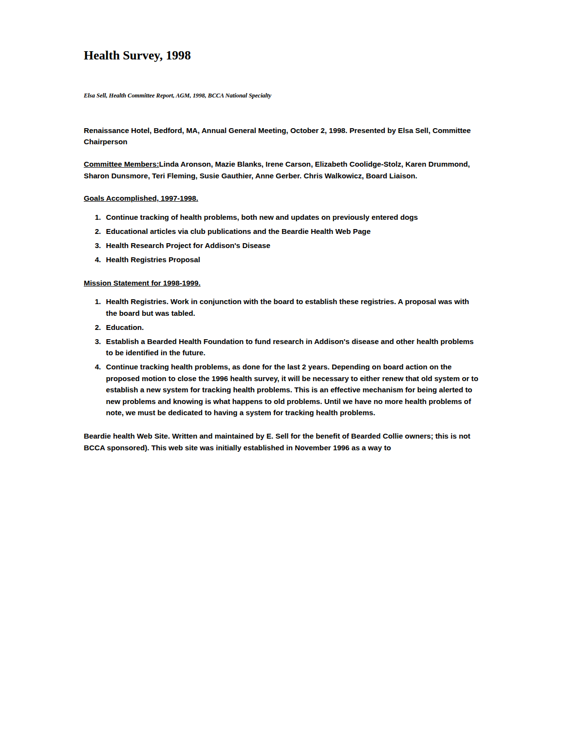Health Survey, 1998
Elsa Sell, Health Committee Report, AGM, 1998, BCCA National Specialty
Renaissance Hotel, Bedford, MA, Annual General Meeting, October 2, 1998. Presented by Elsa Sell, Committee Chairperson
Committee Members: Linda Aronson, Mazie Blanks, Irene Carson, Elizabeth Coolidge-Stolz, Karen Drummond, Sharon Dunsmore, Teri Fleming, Susie Gauthier, Anne Gerber. Chris Walkowicz, Board Liaison.
Goals Accomplished, 1997-1998.
Continue tracking of health problems, both new and updates on previously entered dogs
Educational articles via club publications and the Beardie Health Web Page
Health Research Project for Addison's Disease
Health Registries Proposal
Mission Statement for 1998-1999.
Health Registries. Work in conjunction with the board to establish these registries. A proposal was with the board but was tabled.
Education.
Establish a Bearded Health Foundation to fund research in Addison's disease and other health problems to be identified in the future.
Continue tracking health problems, as done for the last 2 years. Depending on board action on the proposed motion to close the 1996 health survey, it will be necessary to either renew that old system or to establish a new system for tracking health problems. This is an effective mechanism for being alerted to new problems and knowing is what happens to old problems. Until we have no more health problems of note, we must be dedicated to having a system for tracking health problems.
Beardie health Web Site. Written and maintained by E. Sell for the benefit of Bearded Collie owners; this is not BCCA sponsored). This web site was initially established in November 1996 as a way to